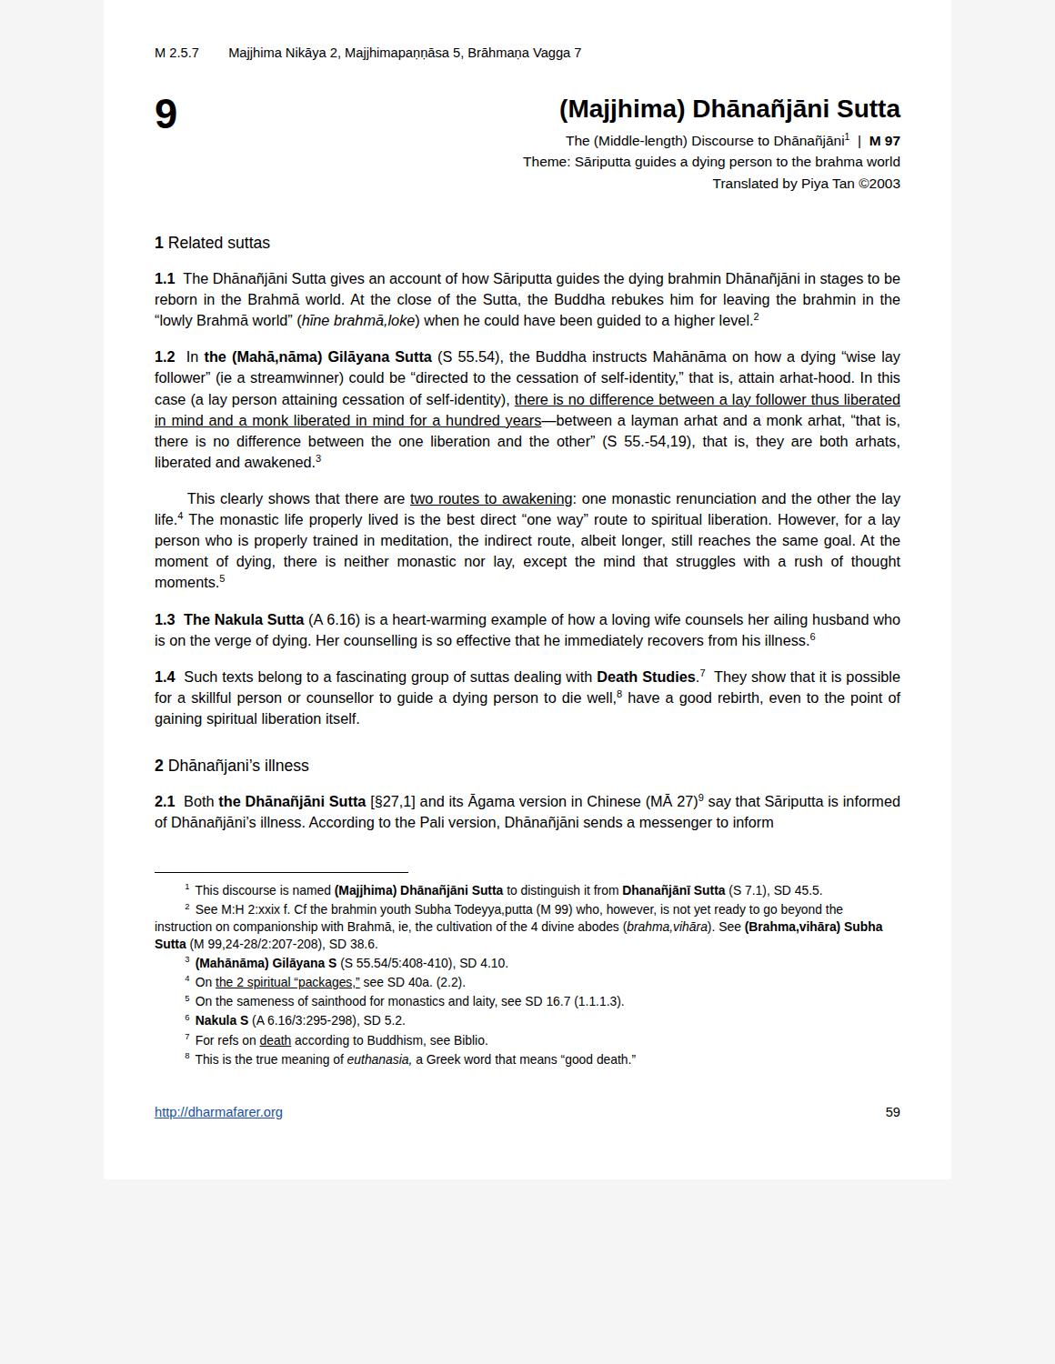M 2.5.7 Majjhima Nikāya 2, Majjhimapaṇṇāsa 5, Brāhmaṇa Vagga 7
9
(Majjhima) Dhānañjāni Sutta
The (Middle-length) Discourse to Dhānañjāni1 | M 97
Theme: Sāriputta guides a dying person to the brahma world
Translated by Piya Tan ©2003
1 Related suttas
1.1 The Dhānañjāni Sutta gives an account of how Sāriputta guides the dying brahmin Dhānañjāni in stages to be reborn in the Brahmā world. At the close of the Sutta, the Buddha rebukes him for leaving the brahmin in the “lowly Brahmā world” (hīne brahmā,loke) when he could have been guided to a higher level.2
1.2 In the (Mahā,nāma) Gilāyana Sutta (S 55.54), the Buddha instructs Mahānāma on how a dying “wise lay follower” (ie a streamwinner) could be “directed to the cessation of self-identity,” that is, attain arhat-hood. In this case (a lay person attaining cessation of self-identity), there is no difference between a lay follower thus liberated in mind and a monk liberated in mind for a hundred years—between a layman arhat and a monk arhat, “that is, there is no difference between the one liberation and the other” (S 55.-54,19), that is, they are both arhats, liberated and awakened.3
This clearly shows that there are two routes to awakening: one monastic renunciation and the other the lay life.4 The monastic life properly lived is the best direct “one way” route to spiritual liberation. However, for a lay person who is properly trained in meditation, the indirect route, albeit longer, still reaches the same goal. At the moment of dying, there is neither monastic nor lay, except the mind that struggles with a rush of thought moments.5
1.3 The Nakula Sutta (A 6.16) is a heart-warming example of how a loving wife counsels her ailing husband who is on the verge of dying. Her counselling is so effective that he immediately recovers from his illness.6
1.4 Such texts belong to a fascinating group of suttas dealing with Death Studies.7 They show that it is possible for a skillful person or counsellor to guide a dying person to die well,8 have a good rebirth, even to the point of gaining spiritual liberation itself.
2 Dhānañjani’s illness
2.1 Both the Dhānañjāni Sutta [§27,1] and its Āgama version in Chinese (MĀ 27)9 say that Sāriputta is informed of Dhānañjāni’s illness. According to the Pali version, Dhānañjāni sends a messenger to inform
1 This discourse is named (Majjhima) Dhānañjāni Sutta to distinguish it from Dhanañjānī Sutta (S 7.1), SD 45.5.
2 See M:H 2:xxix f. Cf the brahmin youth Subha Todeyya,putta (M 99) who, however, is not yet ready to go beyond the instruction on companionship with Brahmā, ie, the cultivation of the 4 divine abodes (brahma,vihāra). See (Brahma,vihāra) Subha Sutta (M 99,24-28/2:207-208), SD 38.6.
3 (Mahānāma) Gilāyana S (S 55.54/5:408-410), SD 4.10.
4 On the 2 spiritual “packages,” see SD 40a. (2.2).
5 On the sameness of sainthood for monastics and laity, see SD 16.7 (1.1.1.3).
6 Nakula S (A 6.16/3:295-298), SD 5.2.
7 For refs on death according to Buddhism, see Biblio.
8 This is the true meaning of euthanasia, a Greek word that means “good death.”
http://dharmafarer.org 59